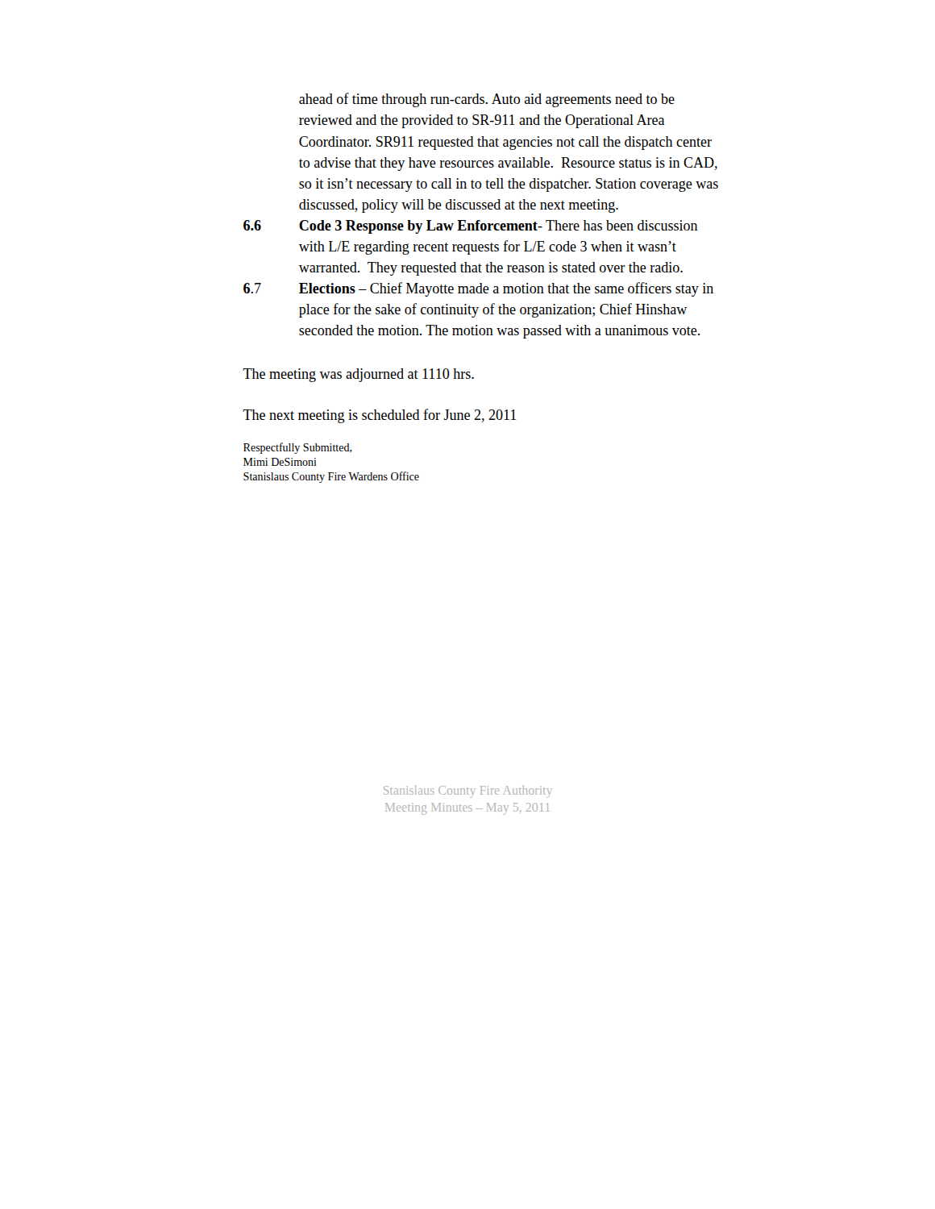ahead of time through run-cards. Auto aid agreements need to be reviewed and the provided to SR-911 and the Operational Area Coordinator. SR911 requested that agencies not call the dispatch center to advise that they have resources available. Resource status is in CAD, so it isn’t necessary to call in to tell the dispatcher. Station coverage was discussed, policy will be discussed at the next meeting.
6.6
Code 3 Response by Law Enforcement- There has been discussion with L/E regarding recent requests for L/E code 3 when it wasn’t warranted. They requested that the reason is stated over the radio.
6.7
Elections – Chief Mayotte made a motion that the same officers stay in place for the sake of continuity of the organization; Chief Hinshaw seconded the motion. The motion was passed with a unanimous vote.
The meeting was adjourned at 1110 hrs.
The next meeting is scheduled for June 2, 2011
Respectfully Submitted,
Mimi DeSimoni
Stanislaus County Fire Wardens Office
Stanislaus County Fire Authority
Meeting Minutes – May 5, 2011